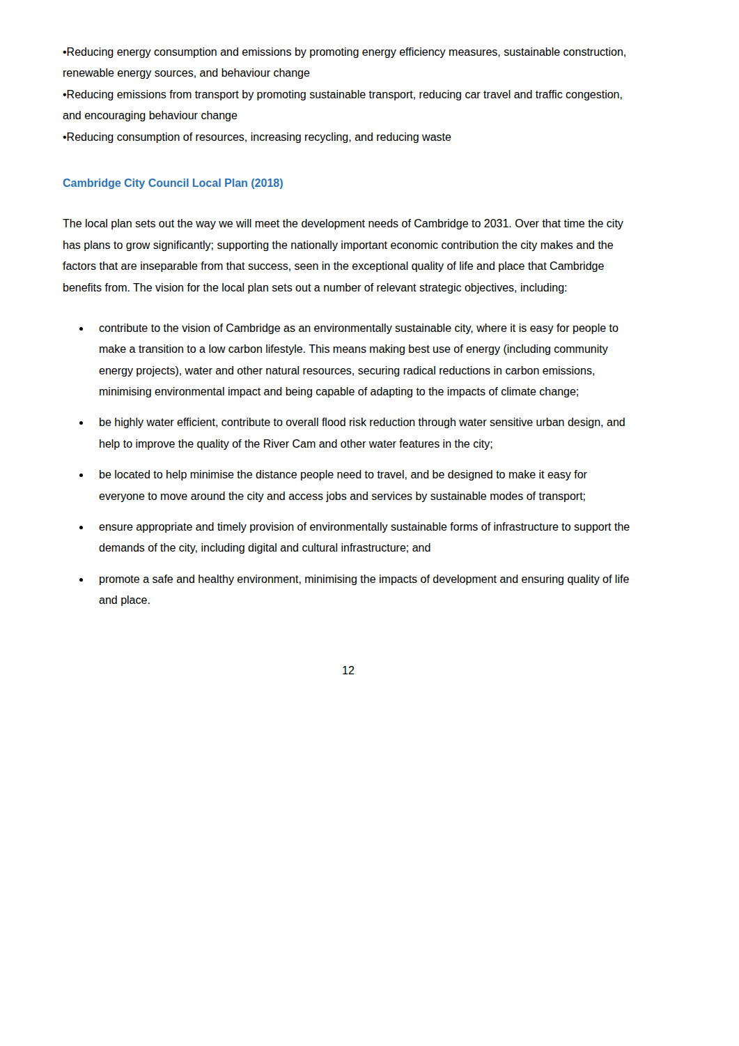•Reducing energy consumption and emissions by promoting energy efficiency measures, sustainable construction, renewable energy sources, and behaviour change
•Reducing emissions from transport by promoting sustainable transport, reducing car travel and traffic congestion, and encouraging behaviour change
•Reducing consumption of resources, increasing recycling, and reducing waste
Cambridge City Council Local Plan (2018)
The local plan sets out the way we will meet the development needs of Cambridge to 2031. Over that time the city has plans to grow significantly; supporting the nationally important economic contribution the city makes and the factors that are inseparable from that success, seen in the exceptional quality of life and place that Cambridge benefits from. The vision for the local plan sets out a number of relevant strategic objectives, including:
contribute to the vision of Cambridge as an environmentally sustainable city, where it is easy for people to make a transition to a low carbon lifestyle. This means making best use of energy (including community energy projects), water and other natural resources, securing radical reductions in carbon emissions, minimising environmental impact and being capable of adapting to the impacts of climate change;
be highly water efficient, contribute to overall flood risk reduction through water sensitive urban design, and help to improve the quality of the River Cam and other water features in the city;
be located to help minimise the distance people need to travel, and be designed to make it easy for everyone to move around the city and access jobs and services by sustainable modes of transport;
ensure appropriate and timely provision of environmentally sustainable forms of infrastructure to support the demands of the city, including digital and cultural infrastructure; and
promote a safe and healthy environment, minimising the impacts of development and ensuring quality of life and place.
12